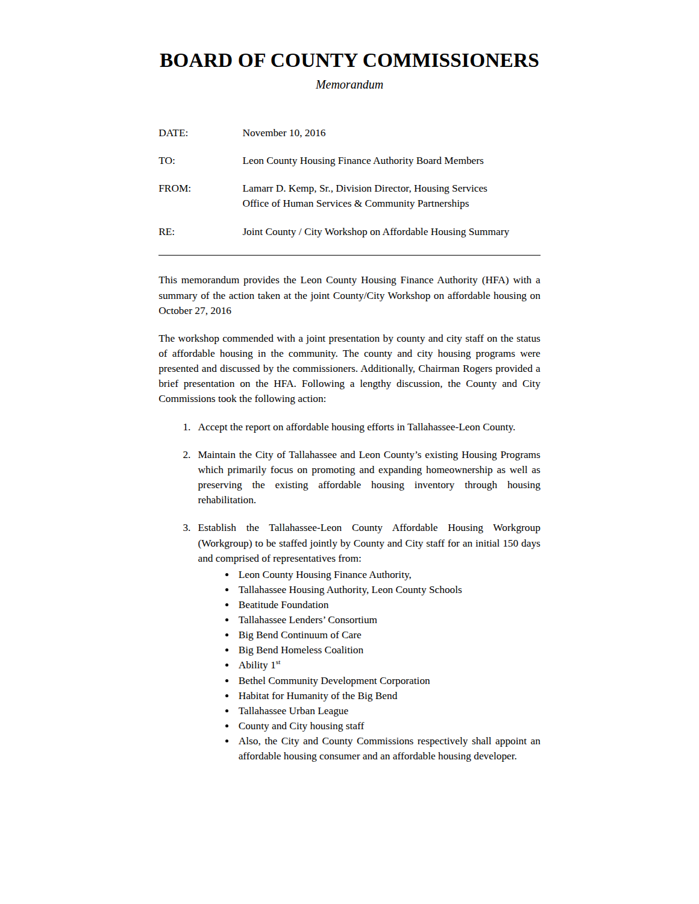BOARD OF COUNTY COMMISSIONERS
Memorandum
| DATE: | November 10, 2016 |
| TO: | Leon County Housing Finance Authority Board Members |
| FROM: | Lamarr D. Kemp, Sr., Division Director, Housing Services Office of Human Services & Community Partnerships |
| RE: | Joint County / City Workshop on Affordable Housing Summary |
This memorandum provides the Leon County Housing Finance Authority (HFA) with a summary of the action taken at the joint County/City Workshop on affordable housing on October 27, 2016
The workshop commended with a joint presentation by county and city staff on the status of affordable housing in the community. The county and city housing programs were presented and discussed by the commissioners. Additionally, Chairman Rogers provided a brief presentation on the HFA. Following a lengthy discussion, the County and City Commissions took the following action:
Accept the report on affordable housing efforts in Tallahassee-Leon County.
Maintain the City of Tallahassee and Leon County’s existing Housing Programs which primarily focus on promoting and expanding homeownership as well as preserving the existing affordable housing inventory through housing rehabilitation.
Establish the Tallahassee-Leon County Affordable Housing Workgroup (Workgroup) to be staffed jointly by County and City staff for an initial 150 days and comprised of representatives from:
Leon County Housing Finance Authority,
Tallahassee Housing Authority, Leon County Schools
Beatitude Foundation
Tallahassee Lenders’ Consortium
Big Bend Continuum of Care
Big Bend Homeless Coalition
Ability 1st
Bethel Community Development Corporation
Habitat for Humanity of the Big Bend
Tallahassee Urban League
County and City housing staff
Also, the City and County Commissions respectively shall appoint an affordable housing consumer and an affordable housing developer.